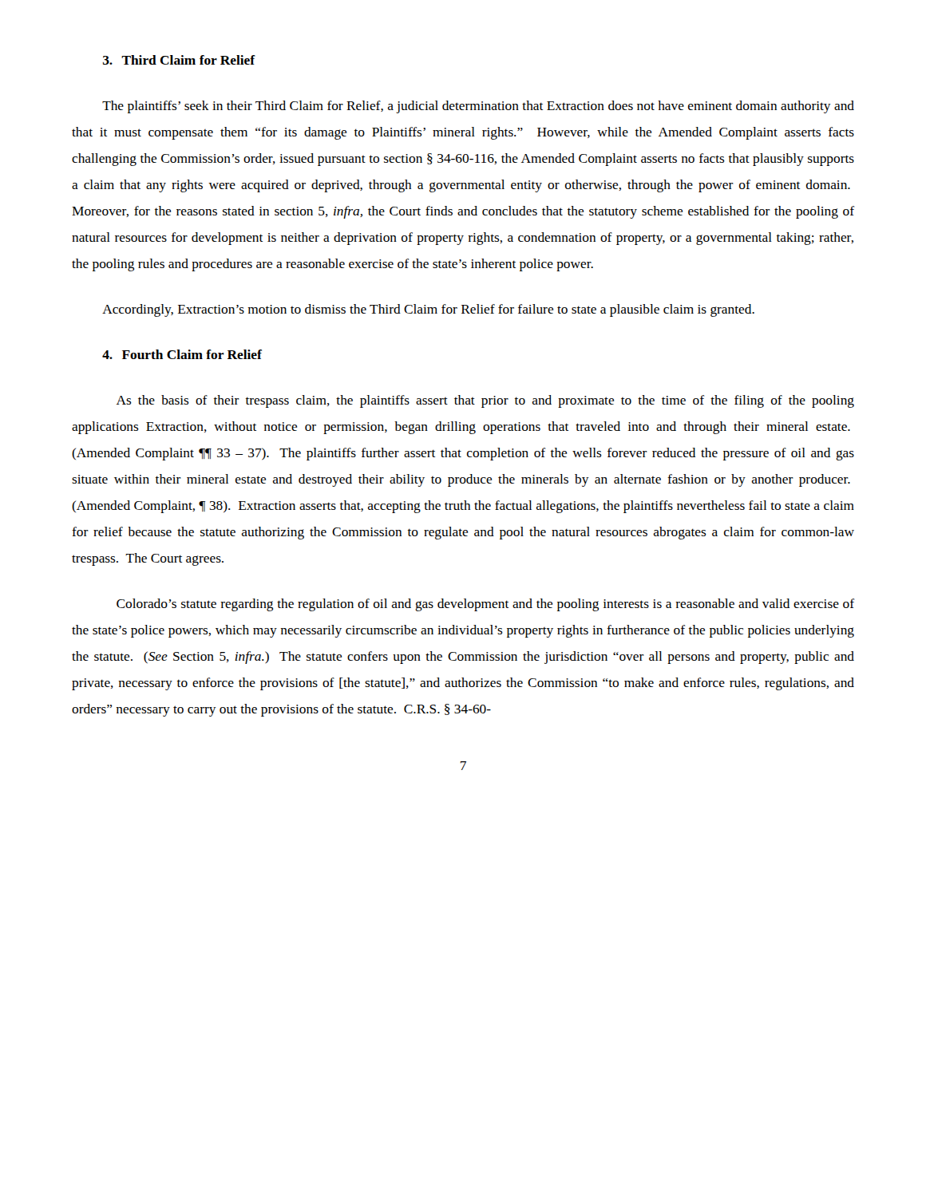3. Third Claim for Relief
The plaintiffs’ seek in their Third Claim for Relief, a judicial determination that Extraction does not have eminent domain authority and that it must compensate them “for its damage to Plaintiffs’ mineral rights.” However, while the Amended Complaint asserts facts challenging the Commission’s order, issued pursuant to section § 34-60-116, the Amended Complaint asserts no facts that plausibly supports a claim that any rights were acquired or deprived, through a governmental entity or otherwise, through the power of eminent domain. Moreover, for the reasons stated in section 5, infra, the Court finds and concludes that the statutory scheme established for the pooling of natural resources for development is neither a deprivation of property rights, a condemnation of property, or a governmental taking; rather, the pooling rules and procedures are a reasonable exercise of the state’s inherent police power.
Accordingly, Extraction’s motion to dismiss the Third Claim for Relief for failure to state a plausible claim is granted.
4. Fourth Claim for Relief
As the basis of their trespass claim, the plaintiffs assert that prior to and proximate to the time of the filing of the pooling applications Extraction, without notice or permission, began drilling operations that traveled into and through their mineral estate. (Amended Complaint ¶¶ 33 – 37). The plaintiffs further assert that completion of the wells forever reduced the pressure of oil and gas situate within their mineral estate and destroyed their ability to produce the minerals by an alternate fashion or by another producer. (Amended Complaint, ¶ 38). Extraction asserts that, accepting the truth the factual allegations, the plaintiffs nevertheless fail to state a claim for relief because the statute authorizing the Commission to regulate and pool the natural resources abrogates a claim for common-law trespass. The Court agrees.
Colorado’s statute regarding the regulation of oil and gas development and the pooling interests is a reasonable and valid exercise of the state’s police powers, which may necessarily circumscribe an individual’s property rights in furtherance of the public policies underlying the statute. (See Section 5, infra.) The statute confers upon the Commission the jurisdiction “over all persons and property, public and private, necessary to enforce the provisions of [the statute],” and authorizes the Commission “to make and enforce rules, regulations, and orders” necessary to carry out the provisions of the statute. C.R.S. § 34-60-
7